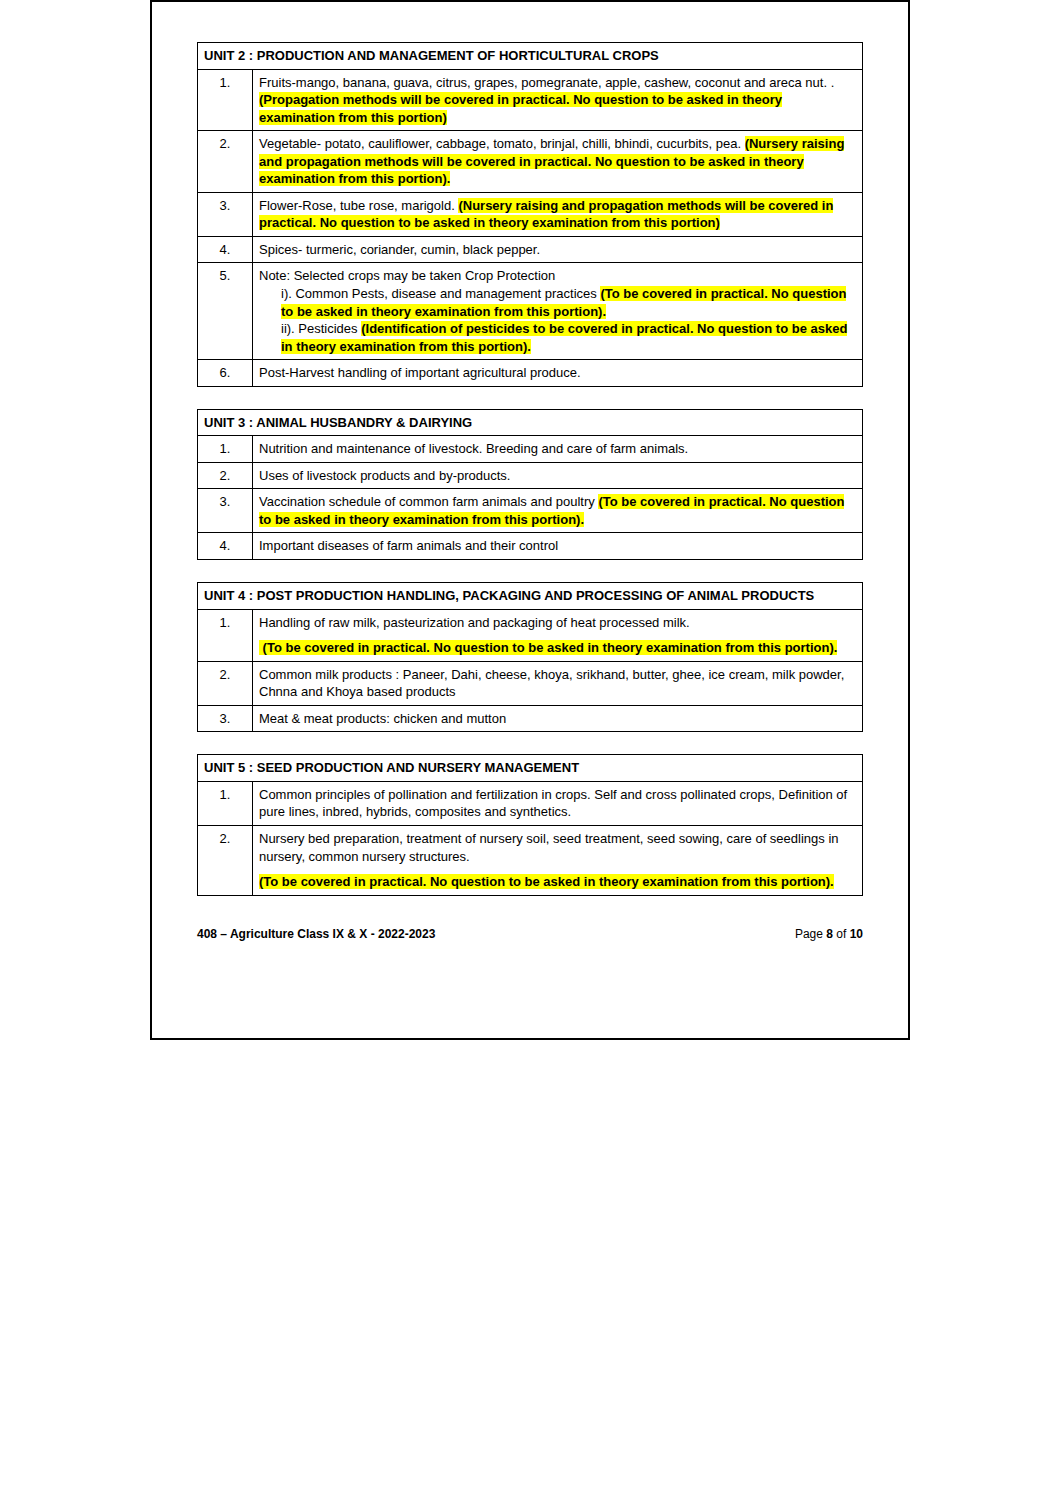| UNIT 2 : PRODUCTION AND MANAGEMENT OF HORTICULTURAL CROPS |
| 1. | Fruits-mango, banana, guava, citrus, grapes, pomegranate, apple, cashew, coconut and areca nut. . (Propagation methods will be covered in practical. No question to be asked in theory examination from this portion) |
| 2. | Vegetable- potato, cauliflower, cabbage, tomato, brinjal, chilli, bhindi, cucurbits, pea. (Nursery raising and propagation methods will be covered in practical. No question to be asked in theory examination from this portion). |
| 3. | Flower-Rose, tube rose, marigold. (Nursery raising and propagation methods will be covered in practical. No question to be asked in theory examination from this portion) |
| 4. | Spices- turmeric, coriander, cumin, black pepper. |
| 5. | Note: Selected crops may be taken Crop Protection i). Common Pests, disease and management practices (To be covered in practical. No question to be asked in theory examination from this portion). ii). Pesticides (Identification of pesticides to be covered in practical. No question to be asked in theory examination from this portion). |
| 6. | Post-Harvest handling of important agricultural produce. |
| UNIT 3 : ANIMAL HUSBANDRY & DAIRYING |
| 1. | Nutrition and maintenance of livestock. Breeding and care of farm animals. |
| 2. | Uses of livestock products and by-products. |
| 3. | Vaccination schedule of common farm animals and poultry (To be covered in practical. No question to be asked in theory examination from this portion). |
| 4. | Important diseases of farm animals and their control |
| UNIT 4 : POST PRODUCTION HANDLING, PACKAGING AND PROCESSING OF ANIMAL PRODUCTS |
| 1. | Handling of raw milk, pasteurization and packaging of heat processed milk. (To be covered in practical. No question to be asked in theory examination from this portion). |
| 2. | Common milk products : Paneer, Dahi, cheese, khoya, srikhand, butter, ghee, ice cream, milk powder, Chnna and Khoya based products |
| 3. | Meat & meat products: chicken and mutton |
| UNIT 5 : SEED PRODUCTION AND NURSERY MANAGEMENT |
| 1. | Common principles of pollination and fertilization in crops. Self and cross pollinated crops, Definition of pure lines, inbred, hybrids, composites and synthetics. |
| 2. | Nursery bed preparation, treatment of nursery soil, seed treatment, seed sowing, care of seedlings in nursery, common nursery structures. (To be covered in practical. No question to be asked in theory examination from this portion). |
408 – Agriculture Class IX & X - 2022-2023
Page 8 of 10